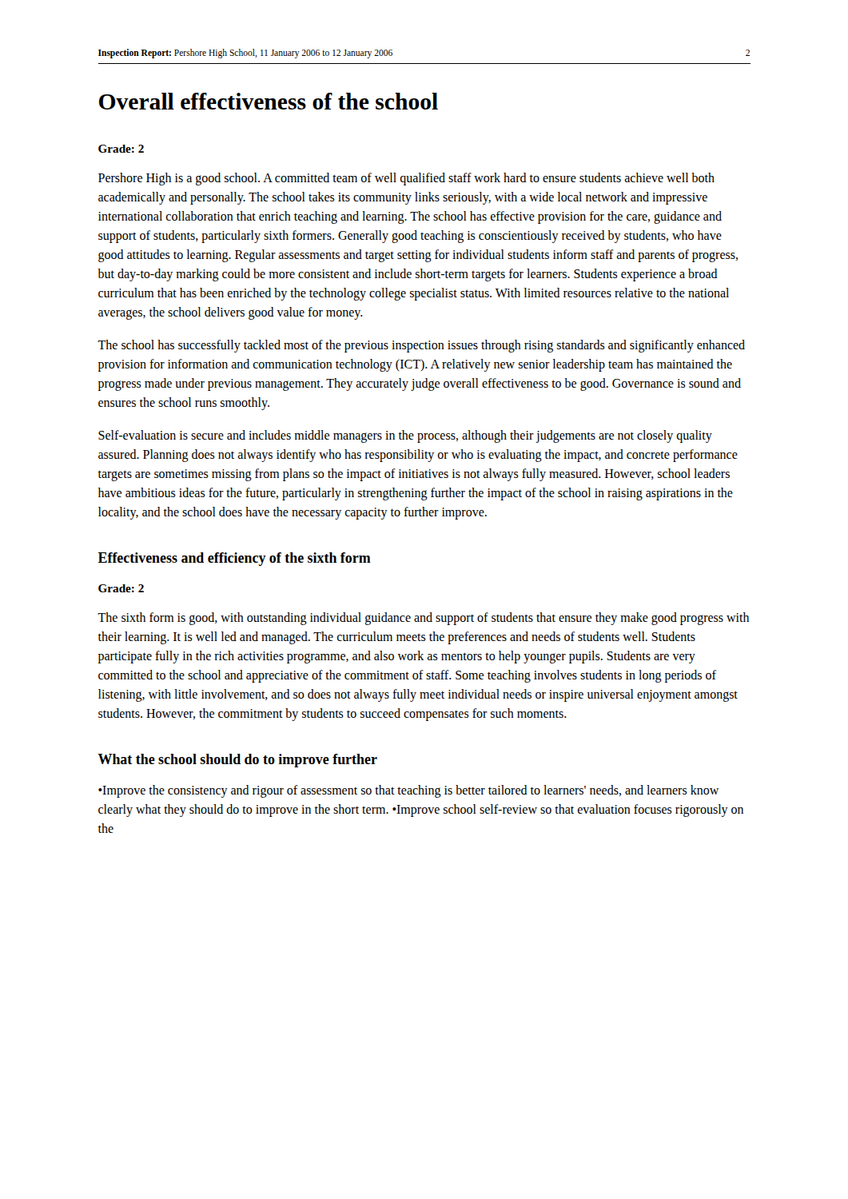Inspection Report: Pershore High School, 11 January 2006 to 12 January 2006 2
Overall effectiveness of the school
Grade: 2
Pershore High is a good school. A committed team of well qualified staff work hard to ensure students achieve well both academically and personally. The school takes its community links seriously, with a wide local network and impressive international collaboration that enrich teaching and learning. The school has effective provision for the care, guidance and support of students, particularly sixth formers. Generally good teaching is conscientiously received by students, who have good attitudes to learning. Regular assessments and target setting for individual students inform staff and parents of progress, but day-to-day marking could be more consistent and include short-term targets for learners. Students experience a broad curriculum that has been enriched by the technology college specialist status. With limited resources relative to the national averages, the school delivers good value for money.
The school has successfully tackled most of the previous inspection issues through rising standards and significantly enhanced provision for information and communication technology (ICT). A relatively new senior leadership team has maintained the progress made under previous management. They accurately judge overall effectiveness to be good. Governance is sound and ensures the school runs smoothly.
Self-evaluation is secure and includes middle managers in the process, although their judgements are not closely quality assured. Planning does not always identify who has responsibility or who is evaluating the impact, and concrete performance targets are sometimes missing from plans so the impact of initiatives is not always fully measured. However, school leaders have ambitious ideas for the future, particularly in strengthening further the impact of the school in raising aspirations in the locality, and the school does have the necessary capacity to further improve.
Effectiveness and efficiency of the sixth form
Grade: 2
The sixth form is good, with outstanding individual guidance and support of students that ensure they make good progress with their learning. It is well led and managed. The curriculum meets the preferences and needs of students well. Students participate fully in the rich activities programme, and also work as mentors to help younger pupils. Students are very committed to the school and appreciative of the commitment of staff. Some teaching involves students in long periods of listening, with little involvement, and so does not always fully meet individual needs or inspire universal enjoyment amongst students. However, the commitment by students to succeed compensates for such moments.
What the school should do to improve further
•Improve the consistency and rigour of assessment so that teaching is better tailored to learners' needs, and learners know clearly what they should do to improve in the short term. •Improve school self-review so that evaluation focuses rigorously on the